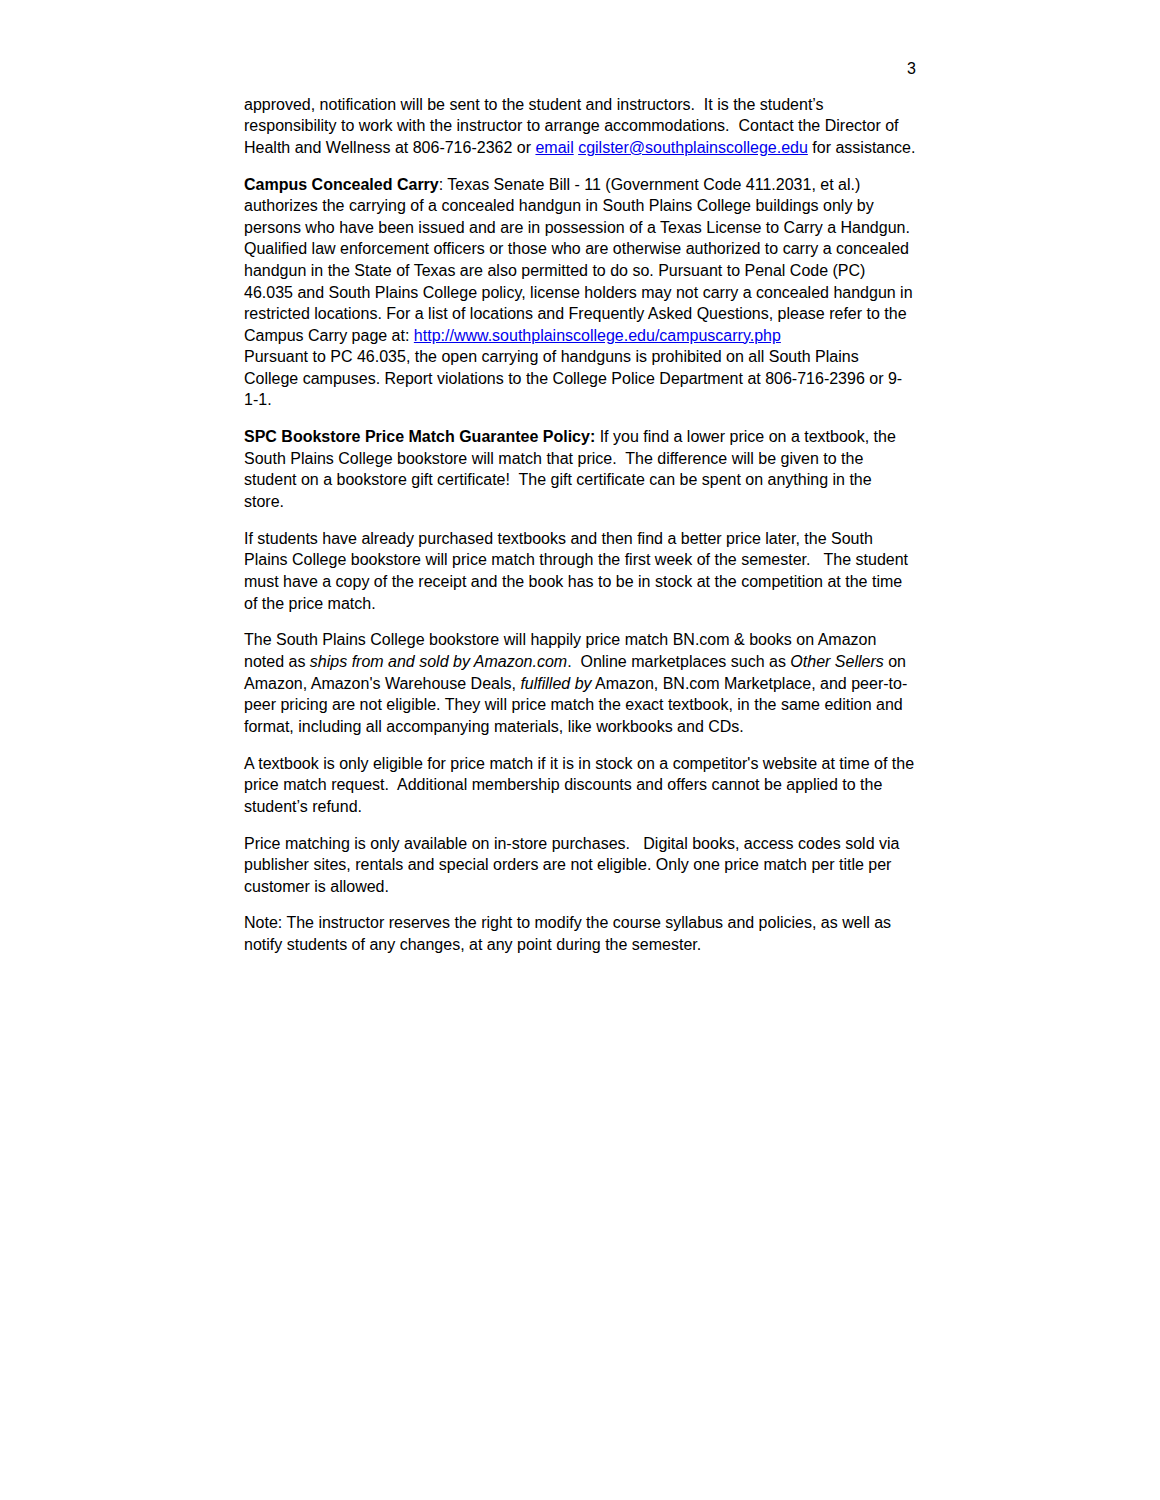3
approved, notification will be sent to the student and instructors. It is the student’s responsibility to work with the instructor to arrange accommodations. Contact the Director of Health and Wellness at 806-716-2362 or email cgilster@southplainscollege.edu for assistance.
Campus Concealed Carry: Texas Senate Bill - 11 (Government Code 411.2031, et al.) authorizes the carrying of a concealed handgun in South Plains College buildings only by persons who have been issued and are in possession of a Texas License to Carry a Handgun. Qualified law enforcement officers or those who are otherwise authorized to carry a concealed handgun in the State of Texas are also permitted to do so. Pursuant to Penal Code (PC) 46.035 and South Plains College policy, license holders may not carry a concealed handgun in restricted locations. For a list of locations and Frequently Asked Questions, please refer to the Campus Carry page at: http://www.southplainscollege.edu/campuscarry.php
Pursuant to PC 46.035, the open carrying of handguns is prohibited on all South Plains College campuses. Report violations to the College Police Department at 806-716-2396 or 9-1-1.
SPC Bookstore Price Match Guarantee Policy: If you find a lower price on a textbook, the South Plains College bookstore will match that price. The difference will be given to the student on a bookstore gift certificate! The gift certificate can be spent on anything in the store.
If students have already purchased textbooks and then find a better price later, the South Plains College bookstore will price match through the first week of the semester. The student must have a copy of the receipt and the book has to be in stock at the competition at the time of the price match.
The South Plains College bookstore will happily price match BN.com & books on Amazon noted as ships from and sold by Amazon.com. Online marketplaces such as Other Sellers on Amazon, Amazon's Warehouse Deals, fulfilled by Amazon, BN.com Marketplace, and peer-to-peer pricing are not eligible. They will price match the exact textbook, in the same edition and format, including all accompanying materials, like workbooks and CDs.
A textbook is only eligible for price match if it is in stock on a competitor's website at time of the price match request. Additional membership discounts and offers cannot be applied to the student’s refund.
Price matching is only available on in-store purchases. Digital books, access codes sold via publisher sites, rentals and special orders are not eligible. Only one price match per title per customer is allowed.
Note: The instructor reserves the right to modify the course syllabus and policies, as well as notify students of any changes, at any point during the semester.